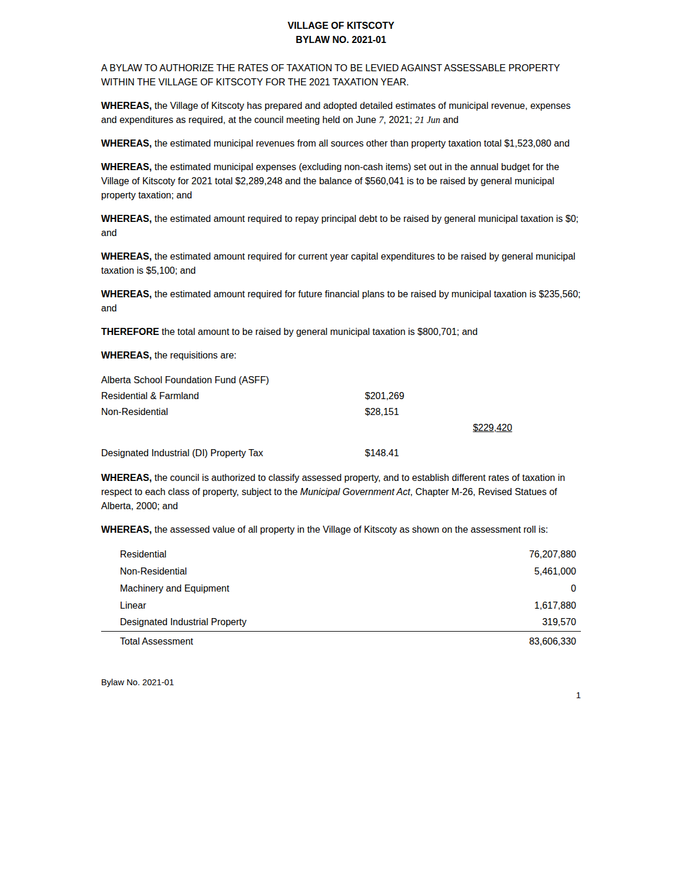VILLAGE OF KITSCOTY BYLAW NO. 2021-01
A BYLAW TO AUTHORIZE THE RATES OF TAXATION TO BE LEVIED AGAINST ASSESSABLE PROPERTY WITHIN THE VILLAGE OF KITSCOTY FOR THE 2021 TAXATION YEAR.
WHEREAS, the Village of Kitscoty has prepared and adopted detailed estimates of municipal revenue, expenses and expenditures as required, at the council meeting held on June 7, 2021; 21 Jun and
WHEREAS, the estimated municipal revenues from all sources other than property taxation total $1,523,080 and
WHEREAS, the estimated municipal expenses (excluding non-cash items) set out in the annual budget for the Village of Kitscoty for 2021 total $2,289,248 and the balance of $560,041 is to be raised by general municipal property taxation; and
WHEREAS, the estimated amount required to repay principal debt to be raised by general municipal taxation is $0; and
WHEREAS, the estimated amount required for current year capital expenditures to be raised by general municipal taxation is $5,100; and
WHEREAS, the estimated amount required for future financial plans to be raised by municipal taxation is $235,560; and
THEREFORE the total amount to be raised by general municipal taxation is $800,701; and
WHEREAS, the requisitions are:
| Alberta School Foundation Fund (ASFF) | | |
| Residential & Farmland | $201,269 | |
| Non-Residential | $28,151 | |
| | | $229,420 |
| Designated Industrial (DI) Property Tax | $148.41 | |
WHEREAS, the council is authorized to classify assessed property, and to establish different rates of taxation in respect to each class of property, subject to the Municipal Government Act, Chapter M-26, Revised Statues of Alberta, 2000; and
WHEREAS, the assessed value of all property in the Village of Kitscoty as shown on the assessment roll is:
| Residential | 76,207,880 |
| Non-Residential | 5,461,000 |
| Machinery and Equipment | 0 |
| Linear | 1,617,880 |
| Designated Industrial Property | 319,570 |
| Total Assessment | 83,606,330 |
Bylaw No. 2021-01
1